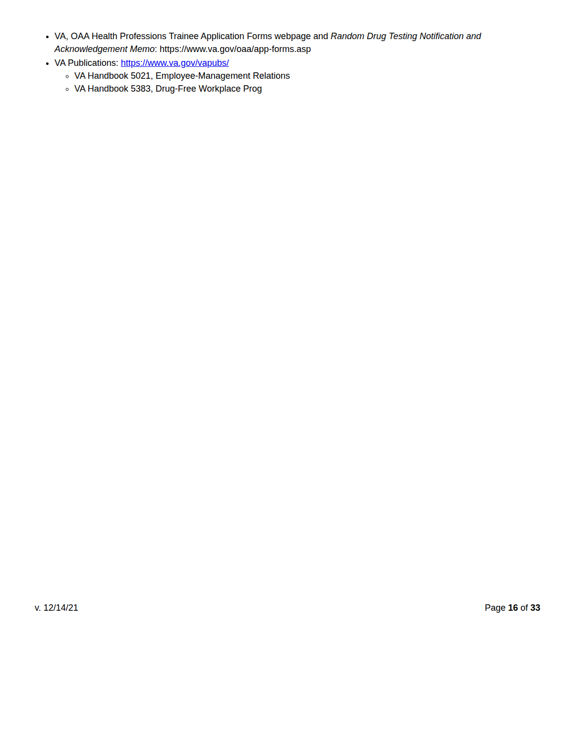VA, OAA Health Professions Trainee Application Forms webpage and Random Drug Testing Notification and Acknowledgement Memo: https://www.va.gov/oaa/app-forms.asp
VA Publications: https://www.va.gov/vapubs/
VA Handbook 5021, Employee-Management Relations
VA Handbook 5383, Drug-Free Workplace Prog
v. 12/14/21
Page 16 of 33